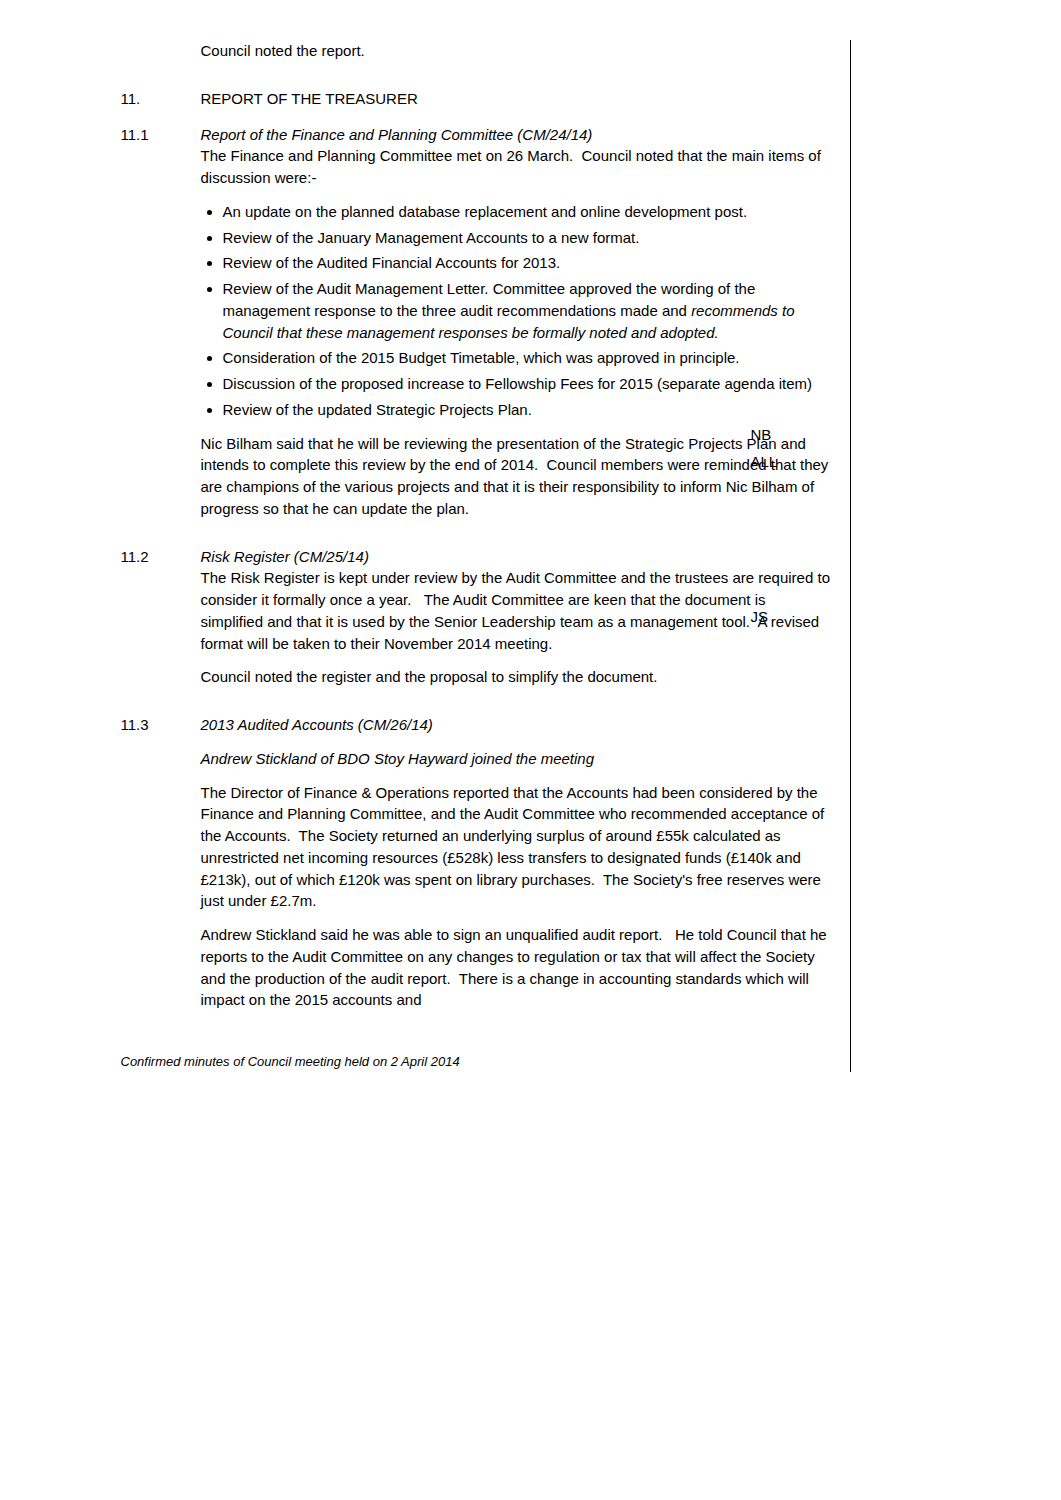Council noted the report.
11.
Report of the Treasurer
11.1
Report of the Finance and Planning Committee (CM/24/14)
The Finance and Planning Committee met on 26 March. Council noted that the main items of discussion were:-
An update on the planned database replacement and online development post.
Review of the January Management Accounts to a new format.
Review of the Audited Financial Accounts for 2013.
Review of the Audit Management Letter. Committee approved the wording of the management response to the three audit recommendations made and recommends to Council that these management responses be formally noted and adopted.
Consideration of the 2015 Budget Timetable, which was approved in principle.
Discussion of the proposed increase to Fellowship Fees for 2015 (separate agenda item)
Review of the updated Strategic Projects Plan.
Nic Bilham said that he will be reviewing the presentation of the Strategic Projects Plan and intends to complete this review by the end of 2014. Council members were reminded that they are champions of the various projects and that it is their responsibility to inform Nic Bilham of progress so that he can update the plan.
NB
ALL
11.2
Risk Register (CM/25/14)
The Risk Register is kept under review by the Audit Committee and the trustees are required to consider it formally once a year. The Audit Committee are keen that the document is simplified and that it is used by the Senior Leadership team as a management tool. A revised format will be taken to their November 2014 meeting.
Council noted the register and the proposal to simplify the document.
JS
11.3
2013 Audited Accounts (CM/26/14)
Andrew Stickland of BDO Stoy Hayward joined the meeting
The Director of Finance & Operations reported that the Accounts had been considered by the Finance and Planning Committee, and the Audit Committee who recommended acceptance of the Accounts. The Society returned an underlying surplus of around £55k calculated as unrestricted net incoming resources (£528k) less transfers to designated funds (£140k and £213k), out of which £120k was spent on library purchases. The Society's free reserves were just under £2.7m.
Andrew Stickland said he was able to sign an unqualified audit report. He told Council that he reports to the Audit Committee on any changes to regulation or tax that will affect the Society and the production of the audit report. There is a change in accounting standards which will impact on the 2015 accounts and
Confirmed minutes of Council meeting held on 2 April 2014